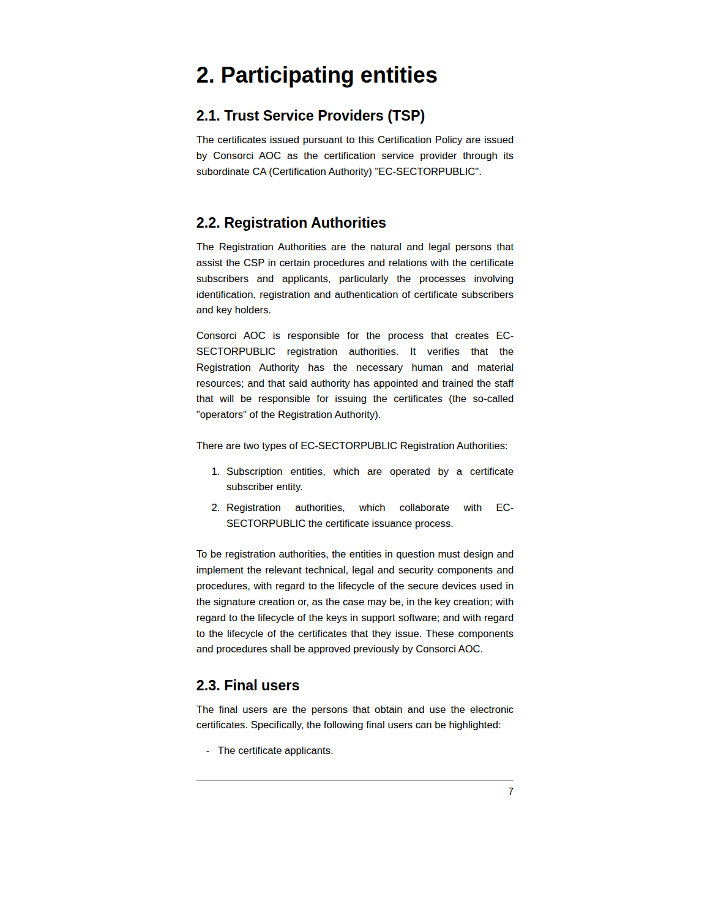2. Participating entities
2.1. Trust Service Providers (TSP)
The certificates issued pursuant to this Certification Policy are issued by Consorci AOC as the certification service provider through its subordinate CA (Certification Authority) "EC-SECTORPUBLIC".
2.2. Registration Authorities
The Registration Authorities are the natural and legal persons that assist the CSP in certain procedures and relations with the certificate subscribers and applicants, particularly the processes involving identification, registration and authentication of certificate subscribers and key holders.
Consorci AOC is responsible for the process that creates EC-SECTORPUBLIC registration authorities. It verifies that the Registration Authority has the necessary human and material resources; and that said authority has appointed and trained the staff that will be responsible for issuing the certificates (the so-called "operators" of the Registration Authority).
There are two types of EC-SECTORPUBLIC Registration Authorities:
Subscription entities, which are operated by a certificate subscriber entity.
Registration authorities, which collaborate with EC-SECTORPUBLIC the certificate issuance process.
To be registration authorities, the entities in question must design and implement the relevant technical, legal and security components and procedures, with regard to the lifecycle of the secure devices used in the signature creation or, as the case may be, in the key creation; with regard to the lifecycle of the keys in support software; and with regard to the lifecycle of the certificates that they issue. These components and procedures shall be approved previously by Consorci AOC.
2.3. Final users
The final users are the persons that obtain and use the electronic certificates. Specifically, the following final users can be highlighted:
The certificate applicants.
7